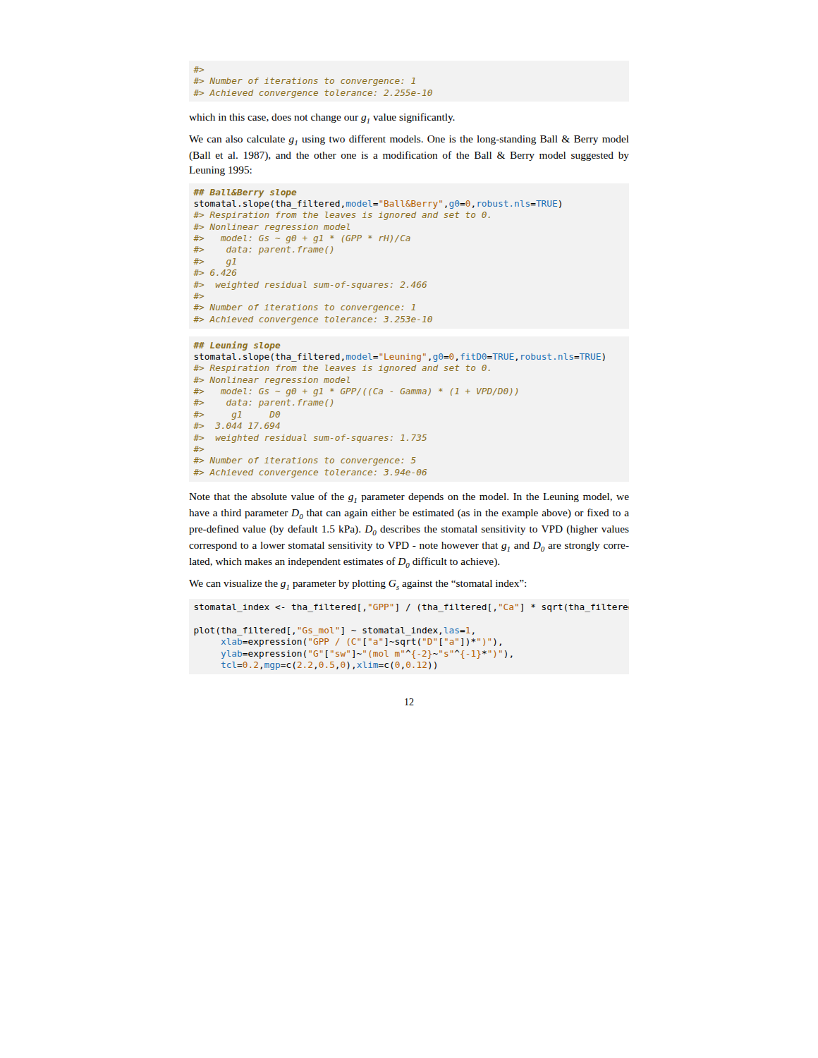#> #> Number of iterations to convergence: 1 #> Achieved convergence tolerance: 2.255e-10
which in this case, does not change our g1 value significantly.
We can also calculate g1 using two different models. One is the long-standing Ball & Berry model (Ball et al. 1987), and the other one is a modification of the Ball & Berry model suggested by Leuning 1995:
## Ball&Berry slope stomatal.slope(tha_filtered,model="Ball&Berry",g0=0,robust.nls=TRUE) #> Respiration from the leaves is ignored and set to 0. #> Nonlinear regression model #> model: Gs ~ g0 + g1 * (GPP * rH)/Ca #> data: parent.frame() #> g1 #> 6.426 #> weighted residual sum-of-squares: 2.466 #> #> Number of iterations to convergence: 1 #> Achieved convergence tolerance: 3.253e-10
## Leuning slope stomatal.slope(tha_filtered,model="Leuning",g0=0,fitD0=TRUE,robust.nls=TRUE) #> Respiration from the leaves is ignored and set to 0. #> Nonlinear regression model #> model: Gs ~ g0 + g1 * GPP/((Ca - Gamma) * (1 + VPD/D0)) #> data: parent.frame() #> g1 D0 #> 3.044 17.694 #> weighted residual sum-of-squares: 1.735 #> #> Number of iterations to convergence: 5 #> Achieved convergence tolerance: 3.94e-06
Note that the absolute value of the g1 parameter depends on the model. In the Leuning model, we have a third parameter D0 that can again either be estimated (as in the example above) or fixed to a pre-defined value (by default 1.5 kPa). D0 describes the stomatal sensitivity to VPD (higher values correspond to a lower stomatal sensitivity to VPD - note however that g1 and D0 are strongly correlated, which makes an independent estimates of D0 difficult to achieve).
We can visualize the g1 parameter by plotting Gs against the “stomatal index”:
stomatal_index <- tha_filtered[,"GPP"] / (tha_filtered[,"Ca"] * sqrt(tha_filtered[,"VPD"])) plot(tha_filtered[,"Gs_mol"] ~ stomatal_index,las=1, xlab=expression("GPP / (C"["a"]~sqrt("D"["a"])*")"), ylab=expression("G"["sw"]~"(mol m"^{-2}~"s"^{-1}*")"), tcl=0.2,mgp=c(2.2,0.5,0),xlim=c(0,0.12))
12